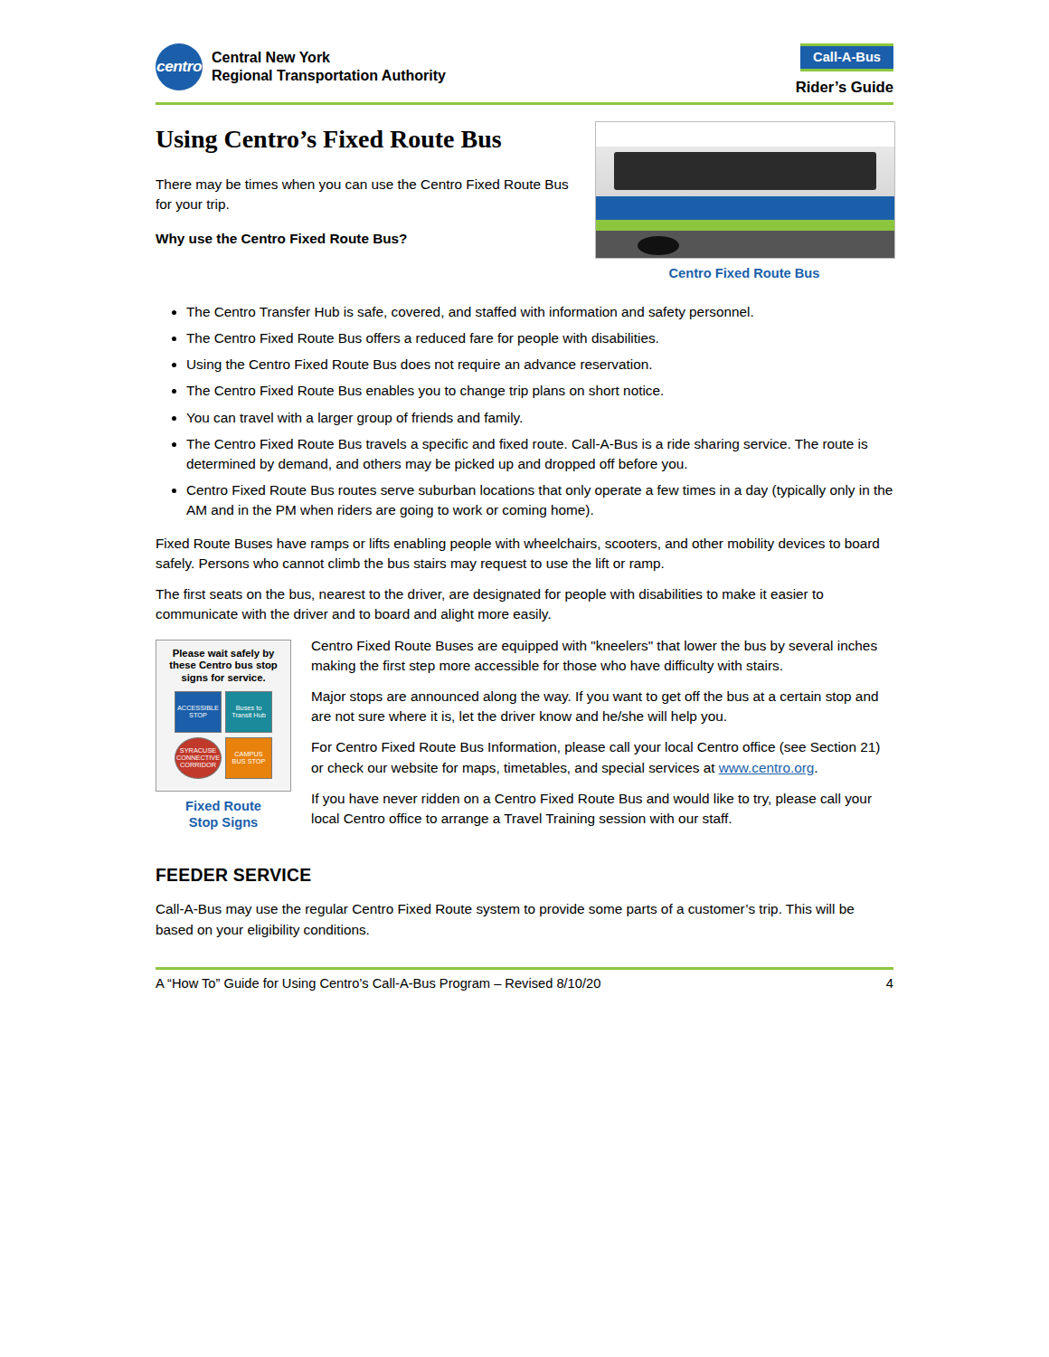centro
Central New York
Regional Transportation Authority
Call-A-Bus
Rider’s Guide
Centro Fixed Route Bus
Using Centro’s Fixed Route Bus
There may be times when you can use the Centro Fixed Route Bus for your trip.
Why use the Centro Fixed Route Bus?
The Centro Transfer Hub is safe, covered, and staffed with information and safety personnel.
The Centro Fixed Route Bus offers a reduced fare for people with disabilities.
Using the Centro Fixed Route Bus does not require an advance reservation.
The Centro Fixed Route Bus enables you to change trip plans on short notice.
You can travel with a larger group of friends and family.
The Centro Fixed Route Bus travels a specific and fixed route. Call-A-Bus is a ride sharing service. The route is determined by demand, and others may be picked up and dropped off before you.
Centro Fixed Route Bus routes serve suburban locations that only operate a few times in a day (typically only in the AM and in the PM when riders are going to work or coming home).
Fixed Route Buses have ramps or lifts enabling people with wheelchairs, scooters, and other mobility devices to board safely. Persons who cannot climb the bus stairs may request to use the lift or ramp.
The first seats on the bus, nearest to the driver, are designated for people with disabilities to make it easier to communicate with the driver and to board and alight more easily.
Please wait safely by these Centro bus stop signs for service.
ACCESSIBLE STOP
Buses to Transit Hub
SYRACUSE CONNECTIVE CORRIDOR
CAMPUS BUS STOP
Fixed Route
Stop Signs
Centro Fixed Route Buses are equipped with "kneelers" that lower the bus by several inches making the first step more accessible for those who have difficulty with stairs.
Major stops are announced along the way. If you want to get off the bus at a certain stop and are not sure where it is, let the driver know and he/she will help you.
For Centro Fixed Route Bus Information, please call your local Centro office (see Section 21) or check our website for maps, timetables, and special services at www.centro.org.
If you have never ridden on a Centro Fixed Route Bus and would like to try, please call your local Centro office to arrange a Travel Training session with our staff.
FEEDER SERVICE
Call-A-Bus may use the regular Centro Fixed Route system to provide some parts of a customer’s trip. This will be based on your eligibility conditions.
A “How To” Guide for Using Centro’s Call-A-Bus Program – Revised 8/10/20 4